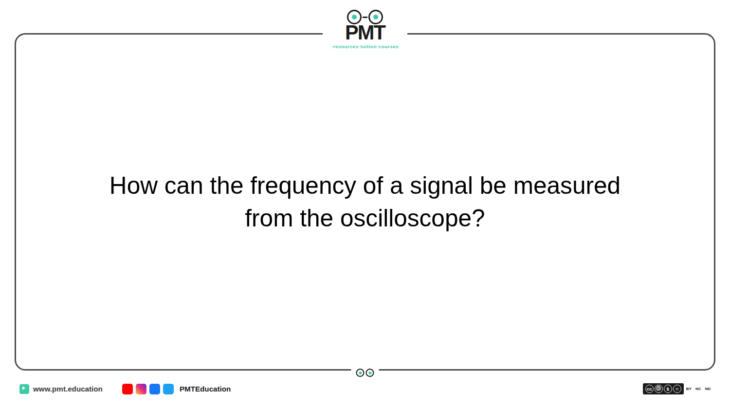PMT
·resources·tuition·courses
How can the frequency of a signal be measured from the oscilloscope?
www.pmt.education
PMTEducation
cc Ⓓ $ =
BY NC ND